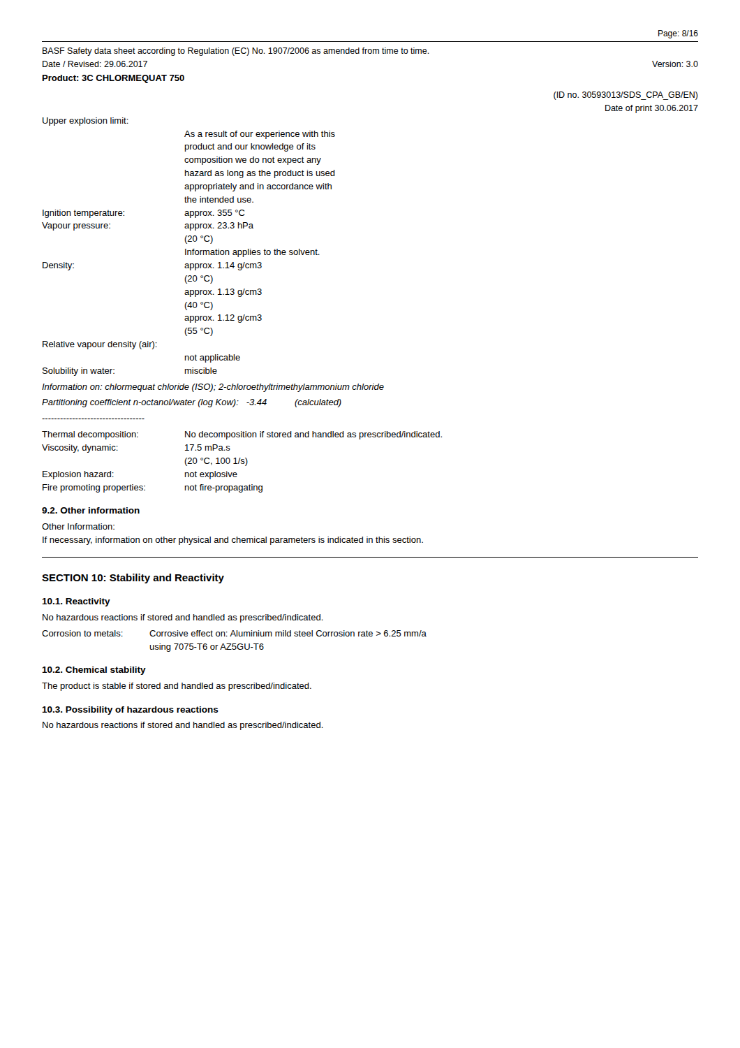Page: 8/16
BASF Safety data sheet according to Regulation (EC) No. 1907/2006 as amended from time to time.
Date / Revised: 29.06.2017Version: 3.0
Product: 3C CHLORMEQUAT 750
(ID no. 30593013/SDS_CPA_GB/EN)
Date of print 30.06.2017
| Upper explosion limit: | |
| | As a result of our experience with this product and our knowledge of its composition we do not expect any hazard as long as the product is used appropriately and in accordance with the intended use. |
| Ignition temperature: | approx. 355 °C |
| Vapour pressure: | approx. 23.3 hPa (20 °C) Information applies to the solvent. |
| Density: | approx. 1.14 g/cm3 (20 °C) approx. 1.13 g/cm3 (40 °C) approx. 1.12 g/cm3 (55 °C) |
| Relative vapour density (air): | |
| | not applicable |
| Solubility in water: | miscible |
Information on: chlormequat chloride (ISO); 2-chloroethyltrimethylammonium chloride
Partitioning coefficient n-octanol/water (log Kow): -3.44 (calculated)
----------------------------------
| Thermal decomposition: | No decomposition if stored and handled as prescribed/indicated. |
| Viscosity, dynamic: | 17.5 mPa.s (20 °C, 100 1/s) |
| Explosion hazard: | not explosive |
| Fire promoting properties: | not fire-propagating |
9.2. Other information
Other Information:
If necessary, information on other physical and chemical parameters is indicated in this section.
SECTION 10: Stability and Reactivity
10.1. Reactivity
No hazardous reactions if stored and handled as prescribed/indicated.
| Corrosion to metals: | Corrosive effect on: Aluminium mild steel Corrosion rate > 6.25 mm/a using 7075-T6 or AZ5GU-T6 |
10.2. Chemical stability
The product is stable if stored and handled as prescribed/indicated.
10.3. Possibility of hazardous reactions
No hazardous reactions if stored and handled as prescribed/indicated.